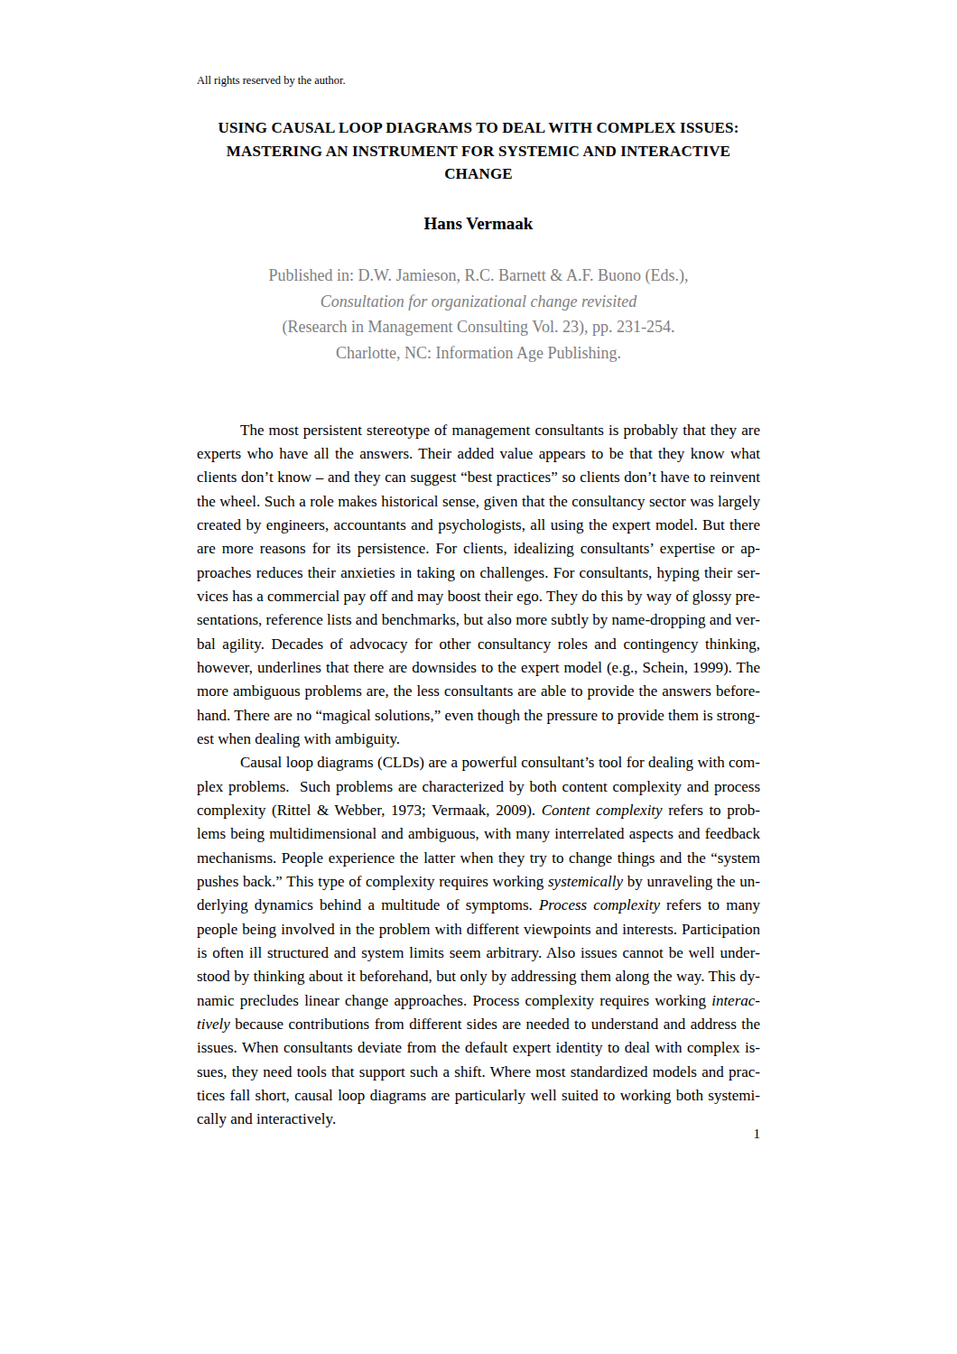All rights reserved by the author.
Using Causal Loop Diagrams to Deal with Complex Issues:
Mastering an Instrument for Systemic and Interactive Change
Hans Vermaak
Published in: D.W. Jamieson, R.C. Barnett & A.F. Buono (Eds.),
Consultation for organizational change revisited
(Research in Management Consulting Vol. 23), pp. 231-254.
Charlotte, NC: Information Age Publishing.
The most persistent stereotype of management consultants is probably that they are experts who have all the answers. Their added value appears to be that they know what clients don’t know – and they can suggest “best practices” so clients don’t have to reinvent the wheel. Such a role makes historical sense, given that the consultancy sector was largely created by engineers, accountants and psychologists, all using the expert model. But there are more reasons for its persistence. For clients, idealizing consultants’ expertise or approaches reduces their anxieties in taking on challenges. For consultants, hyping their services has a commercial pay off and may boost their ego. They do this by way of glossy presentations, reference lists and benchmarks, but also more subtly by name-dropping and verbal agility. Decades of advocacy for other consultancy roles and contingency thinking, however, underlines that there are downsides to the expert model (e.g., Schein, 1999). The more ambiguous problems are, the less consultants are able to provide the answers beforehand. There are no “magical solutions,” even though the pressure to provide them is strongest when dealing with ambiguity.
Causal loop diagrams (CLDs) are a powerful consultant’s tool for dealing with complex problems. Such problems are characterized by both content complexity and process complexity (Rittel & Webber, 1973; Vermaak, 2009). Content complexity refers to problems being multidimensional and ambiguous, with many interrelated aspects and feedback mechanisms. People experience the latter when they try to change things and the “system pushes back.” This type of complexity requires working systemically by unraveling the underlying dynamics behind a multitude of symptoms. Process complexity refers to many people being involved in the problem with different viewpoints and interests. Participation is often ill structured and system limits seem arbitrary. Also issues cannot be well understood by thinking about it beforehand, but only by addressing them along the way. This dynamic precludes linear change approaches. Process complexity requires working interactively because contributions from different sides are needed to understand and address the issues. When consultants deviate from the default expert identity to deal with complex issues, they need tools that support such a shift. Where most standardized models and practices fall short, causal loop diagrams are particularly well suited to working both systemically and interactively.
1